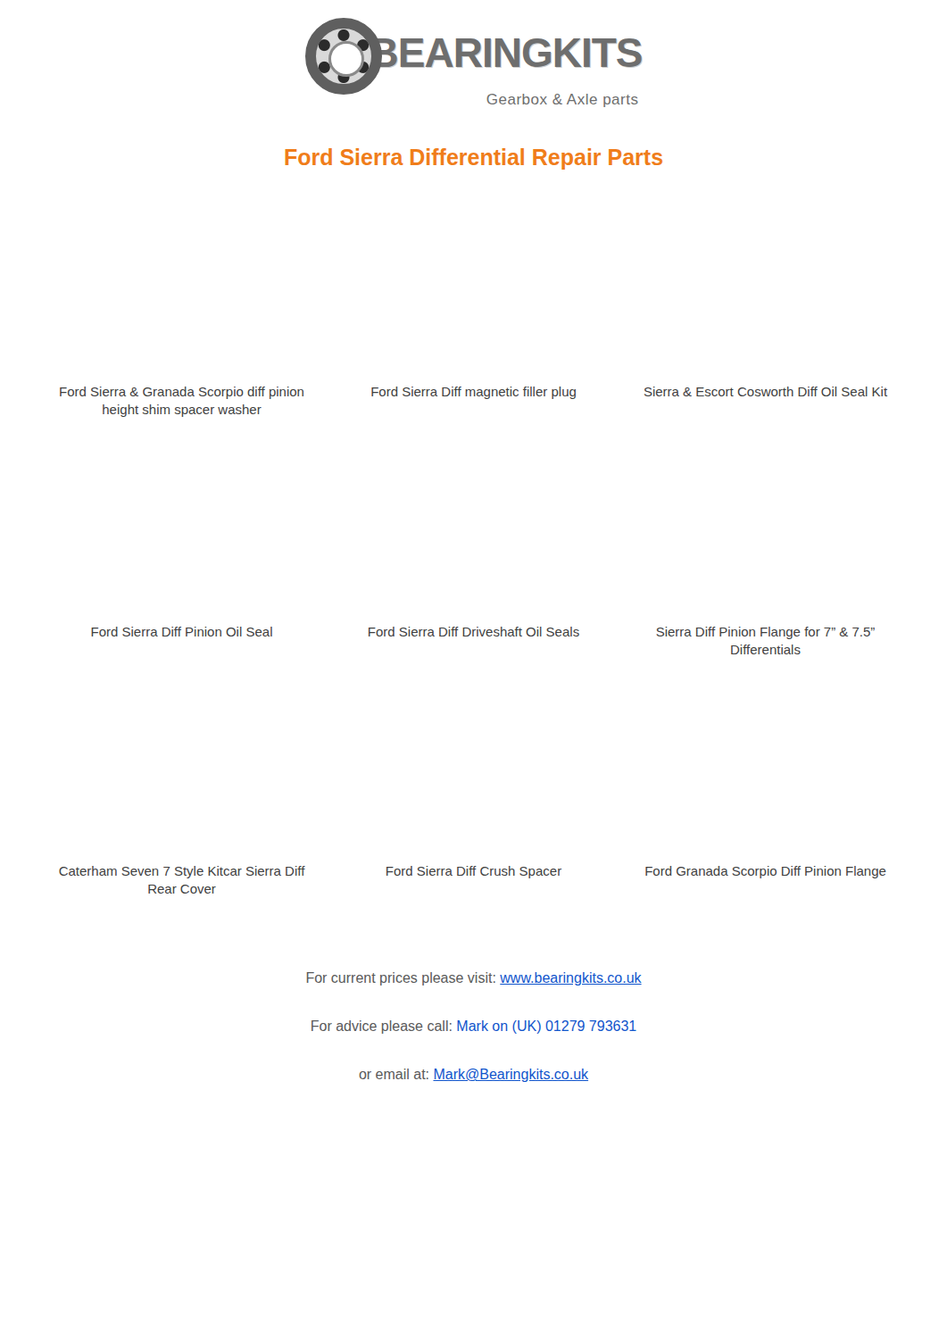BEARINGKITS
Gearbox & Axle parts
Ford Sierra Differential Repair Parts
| Ford Sierra & Granada Scorpio diff pinion height shim spacer washer | Ford Sierra Diff magnetic filler plug | Sierra & Escort Cosworth Diff Oil Seal Kit |
| Ford Sierra Diff Pinion Oil Seal | Ford Sierra Diff Driveshaft Oil Seals | Sierra Diff Pinion Flange for 7” & 7.5” Differentials |
| Caterham Seven 7 Style Kitcar Sierra Diff Rear Cover | Ford Sierra Diff Crush Spacer | Ford Granada Scorpio Diff Pinion Flange |
For current prices please visit: www.bearingkits.co.uk
For advice please call: Mark on (UK) 01279 793631
or email at: Mark@Bearingkits.co.uk